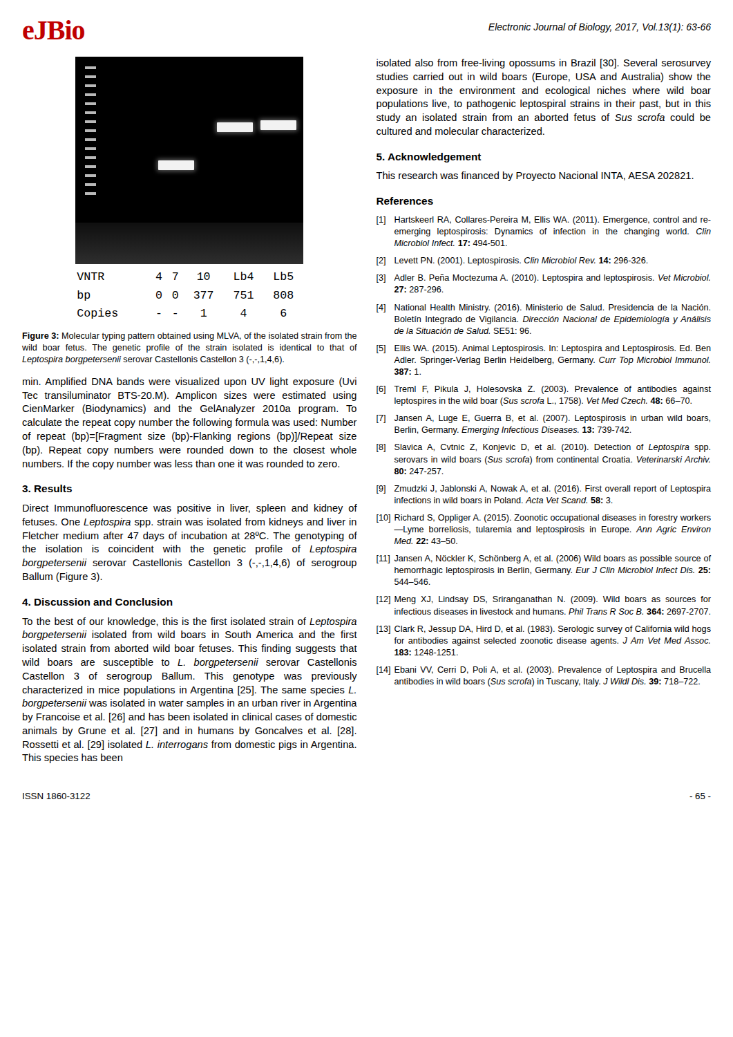eJBio
Electronic Journal of Biology, 2017, Vol.13(1): 63-66
| VNTR | 4 | 7 | 10 | Lb4 | Lb5 |
| bp | 0 | 0 | 377 | 751 | 808 |
| Copies | - | - | 1 | 4 | 6 |
Figure 3: Molecular typing pattern obtained using MLVA, of the isolated strain from the wild boar fetus. The genetic profile of the strain isolated is identical to that of Leptospira borgpetersenii serovar Castellonis Castellon 3 (-,-,1,4,6).
min. Amplified DNA bands were visualized upon UV light exposure (Uvi Tec transiluminator BTS-20.M). Amplicon sizes were estimated using CienMarker (Biodynamics) and the GelAnalyzer 2010a program. To calculate the repeat copy number the following formula was used: Number of repeat (bp)=[Fragment size (bp)-Flanking regions (bp)]/Repeat size (bp). Repeat copy numbers were rounded down to the closest whole numbers. If the copy number was less than one it was rounded to zero.
3. Results
Direct Immunofluorescence was positive in liver, spleen and kidney of fetuses. One Leptospira spp. strain was isolated from kidneys and liver in Fletcher medium after 47 days of incubation at 28ºC. The genotyping of the isolation is coincident with the genetic profile of Leptospira borgpetersenii serovar Castellonis Castellon 3 (-,-,1,4,6) of serogroup Ballum (Figure 3).
4. Discussion and Conclusion
To the best of our knowledge, this is the first isolated strain of Leptospira borgpetersenii isolated from wild boars in South America and the first isolated strain from aborted wild boar fetuses. This finding suggests that wild boars are susceptible to L. borgpetersenii serovar Castellonis Castellon 3 of serogroup Ballum. This genotype was previously characterized in mice populations in Argentina [25]. The same species L. borgpetersenii was isolated in water samples in an urban river in Argentina by Francoise et al. [26] and has been isolated in clinical cases of domestic animals by Grune et al. [27] and in humans by Goncalves et al. [28]. Rossetti et al. [29] isolated L. interrogans from domestic pigs in Argentina. This species has been
isolated also from free-living opossums in Brazil [30]. Several serosurvey studies carried out in wild boars (Europe, USA and Australia) show the exposure in the environment and ecological niches where wild boar populations live, to pathogenic leptospiral strains in their past, but in this study an isolated strain from an aborted fetus of Sus scrofa could be cultured and molecular characterized.
5. Acknowledgement
This research was financed by Proyecto Nacional INTA, AESA 202821.
References
[1] Hartskeerl RA, Collares-Pereira M, Ellis WA. (2011). Emergence, control and re-emerging leptospirosis: Dynamics of infection in the changing world. Clin Microbiol Infect. 17: 494-501.
[2] Levett PN. (2001). Leptospirosis. Clin Microbiol Rev. 14: 296-326.
[3] Adler B. Peña Moctezuma A. (2010). Leptospira and leptospirosis. Vet Microbiol. 27: 287-296.
[4] National Health Ministry. (2016). Ministerio de Salud. Presidencia de la Nación. Boletín Integrado de Vigilancia. Dirección Nacional de Epidemiología y Análisis de la Situación de Salud. SE51: 96.
[5] Ellis WA. (2015). Animal Leptospirosis. In: Leptospira and Leptospirosis. Ed. Ben Adler. Springer-Verlag Berlin Heidelberg, Germany. Curr Top Microbiol Immunol. 387: 1.
[6] Treml F, Pikula J, Holesovska Z. (2003). Prevalence of antibodies against leptospires in the wild boar (Sus scrofa L., 1758). Vet Med Czech. 48: 66–70.
[7] Jansen A, Luge E, Guerra B, et al. (2007). Leptospirosis in urban wild boars, Berlin, Germany. Emerging Infectious Diseases. 13: 739-742.
[8] Slavica A, Cvtnic Z, Konjevic D, et al. (2010). Detection of Leptospira spp. serovars in wild boars (Sus scrofa) from continental Croatia. Veterinarski Archiv. 80: 247-257.
[9] Zmudzki J, Jablonski A, Nowak A, et al. (2016). First overall report of Leptospira infections in wild boars in Poland. Acta Vet Scand. 58: 3.
[10] Richard S, Oppliger A. (2015). Zoonotic occupational diseases in forestry workers—Lyme borreliosis, tularemia and leptospirosis in Europe. Ann Agric Environ Med. 22: 43–50.
[11] Jansen A, Nöckler K, Schönberg A, et al. (2006) Wild boars as possible source of hemorrhagic leptospirosis in Berlin, Germany. Eur J Clin Microbiol Infect Dis. 25: 544–546.
[12] Meng XJ, Lindsay DS, Sriranganathan N. (2009). Wild boars as sources for infectious diseases in livestock and humans. Phil Trans R Soc B. 364: 2697-2707.
[13] Clark R, Jessup DA, Hird D, et al. (1983). Serologic survey of California wild hogs for antibodies against selected zoonotic disease agents. J Am Vet Med Assoc. 183: 1248-1251.
[14] Ebani VV, Cerri D, Poli A, et al. (2003). Prevalence of Leptospira and Brucella antibodies in wild boars (Sus scrofa) in Tuscany, Italy. J Wildl Dis. 39: 718–722.
ISSN 1860-3122
- 65 -